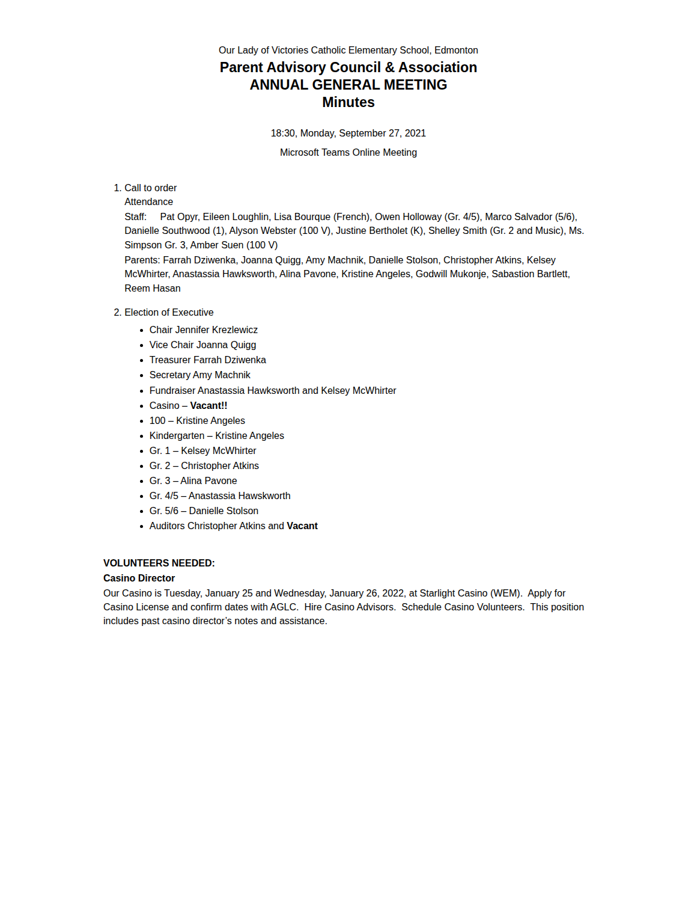Our Lady of Victories Catholic Elementary School, Edmonton
Parent Advisory Council & Association
ANNUAL GENERAL MEETING
Minutes
18:30, Monday, September 27, 2021
Microsoft Teams Online Meeting
Call to order
Attendance
Staff: Pat Opyr, Eileen Loughlin, Lisa Bourque (French), Owen Holloway (Gr. 4/5), Marco Salvador (5/6), Danielle Southwood (1), Alyson Webster (100 V), Justine Bertholet (K), Shelley Smith (Gr. 2 and Music), Ms. Simpson Gr. 3, Amber Suen (100 V)
Parents: Farrah Dziwenka, Joanna Quigg, Amy Machnik, Danielle Stolson, Christopher Atkins, Kelsey McWhirter, Anastassia Hawksworth, Alina Pavone, Kristine Angeles, Godwill Mukonje, Sabastion Bartlett, Reem Hasan
Election of Executive
Chair Jennifer Krezlewicz
Vice Chair Joanna Quigg
Treasurer Farrah Dziwenka
Secretary Amy Machnik
Fundraiser Anastassia Hawksworth and Kelsey McWhirter
Casino – Vacant!!
100 – Kristine Angeles
Kindergarten – Kristine Angeles
Gr. 1 – Kelsey McWhirter
Gr. 2 – Christopher Atkins
Gr. 3 – Alina Pavone
Gr. 4/5 – Anastassia Hawskworth
Gr. 5/6 – Danielle Stolson
Auditors Christopher Atkins and Vacant
VOLUNTEERS NEEDED:
Casino Director
Our Casino is Tuesday, January 25 and Wednesday, January 26, 2022, at Starlight Casino (WEM). Apply for Casino License and confirm dates with AGLC. Hire Casino Advisors. Schedule Casino Volunteers. This position includes past casino director’s notes and assistance.